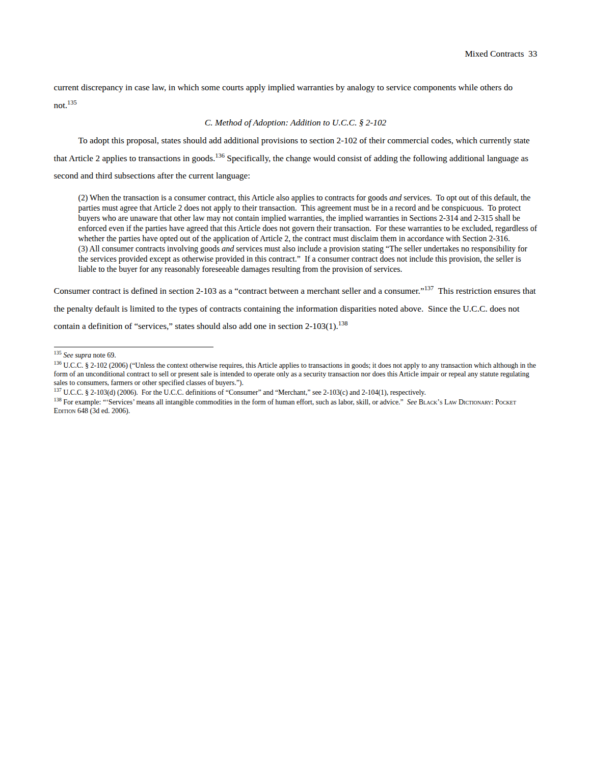Mixed Contracts 33
current discrepancy in case law, in which some courts apply implied warranties by analogy to service components while others do not.135
C. Method of Adoption: Addition to U.C.C. § 2-102
To adopt this proposal, states should add additional provisions to section 2-102 of their commercial codes, which currently state that Article 2 applies to transactions in goods.136 Specifically, the change would consist of adding the following additional language as second and third subsections after the current language:
(2) When the transaction is a consumer contract, this Article also applies to contracts for goods and services. To opt out of this default, the parties must agree that Article 2 does not apply to their transaction. This agreement must be in a record and be conspicuous. To protect buyers who are unaware that other law may not contain implied warranties, the implied warranties in Sections 2-314 and 2-315 shall be enforced even if the parties have agreed that this Article does not govern their transaction. For these warranties to be excluded, regardless of whether the parties have opted out of the application of Article 2, the contract must disclaim them in accordance with Section 2-316.
(3) All consumer contracts involving goods and services must also include a provision stating “The seller undertakes no responsibility for the services provided except as otherwise provided in this contract.” If a consumer contract does not include this provision, the seller is liable to the buyer for any reasonably foreseeable damages resulting from the provision of services.
Consumer contract is defined in section 2-103 as a “contract between a merchant seller and a consumer.”137 This restriction ensures that the penalty default is limited to the types of contracts containing the information disparities noted above. Since the U.C.C. does not contain a definition of “services,” states should also add one in section 2-103(1).138
135 See supra note 69.
136 U.C.C. § 2-102 (2006) (“Unless the context otherwise requires, this Article applies to transactions in goods; it does not apply to any transaction which although in the form of an unconditional contract to sell or present sale is intended to operate only as a security transaction nor does this Article impair or repeal any statute regulating sales to consumers, farmers or other specified classes of buyers.”).
137 U.C.C. § 2-103(d) (2006). For the U.C.C. definitions of “Consumer” and “Merchant,” see 2-103(c) and 2-104(1), respectively.
138 For example: “‘Services’ means all intangible commodities in the form of human effort, such as labor, skill, or advice.” See Black’s Law Dictionary: Pocket Edition 648 (3d ed. 2006).